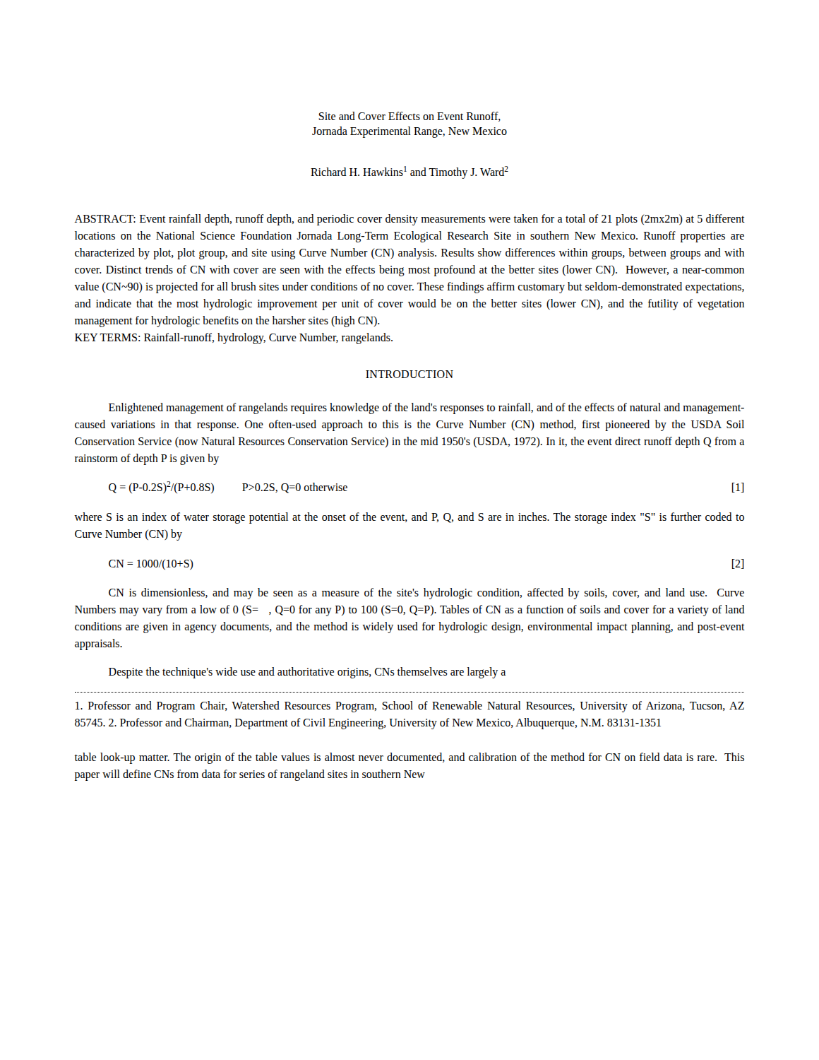Site and Cover Effects on Event Runoff,
Jornada Experimental Range, New Mexico
Richard H. Hawkins1 and Timothy J. Ward2
ABSTRACT: Event rainfall depth, runoff depth, and periodic cover density measurements were taken for a total of 21 plots (2mx2m) at 5 different locations on the National Science Foundation Jornada Long-Term Ecological Research Site in southern New Mexico. Runoff properties are characterized by plot, plot group, and site using Curve Number (CN) analysis. Results show differences within groups, between groups and with cover. Distinct trends of CN with cover are seen with the effects being most profound at the better sites (lower CN). However, a near-common value (CN~90) is projected for all brush sites under conditions of no cover. These findings affirm customary but seldom-demonstrated expectations, and indicate that the most hydrologic improvement per unit of cover would be on the better sites (lower CN), and the futility of vegetation management for hydrologic benefits on the harsher sites (high CN).
KEY TERMS: Rainfall-runoff, hydrology, Curve Number, rangelands.
INTRODUCTION
Enlightened management of rangelands requires knowledge of the land's responses to rainfall, and of the effects of natural and management-caused variations in that response. One often-used approach to this is the Curve Number (CN) method, first pioneered by the USDA Soil Conservation Service (now Natural Resources Conservation Service) in the mid 1950's (USDA, 1972). In it, the event direct runoff depth Q from a rainstorm of depth P is given by
Q = (P-0.2S)2/(P+0.8S) P>0.2S, Q=0 otherwise [1]
where S is an index of water storage potential at the onset of the event, and P, Q, and S are in inches. The storage index "S" is further coded to Curve Number (CN) by
CN = 1000/(10+S) [2]
CN is dimensionless, and may be seen as a measure of the site's hydrologic condition, affected by soils, cover, and land use. Curve Numbers may vary from a low of 0 (S= , Q=0 for any P) to 100 (S=0, Q=P). Tables of CN as a function of soils and cover for a variety of land conditions are given in agency documents, and the method is widely used for hydrologic design, environmental impact planning, and post-event appraisals.
Despite the technique's wide use and authoritative origins, CNs themselves are largely a
1. Professor and Program Chair, Watershed Resources Program, School of Renewable Natural Resources, University of Arizona, Tucson, AZ 85745. 2. Professor and Chairman, Department of Civil Engineering, University of New Mexico, Albuquerque, N.M. 83131-1351
table look-up matter. The origin of the table values is almost never documented, and calibration of the method for CN on field data is rare. This paper will define CNs from data for series of rangeland sites in southern New